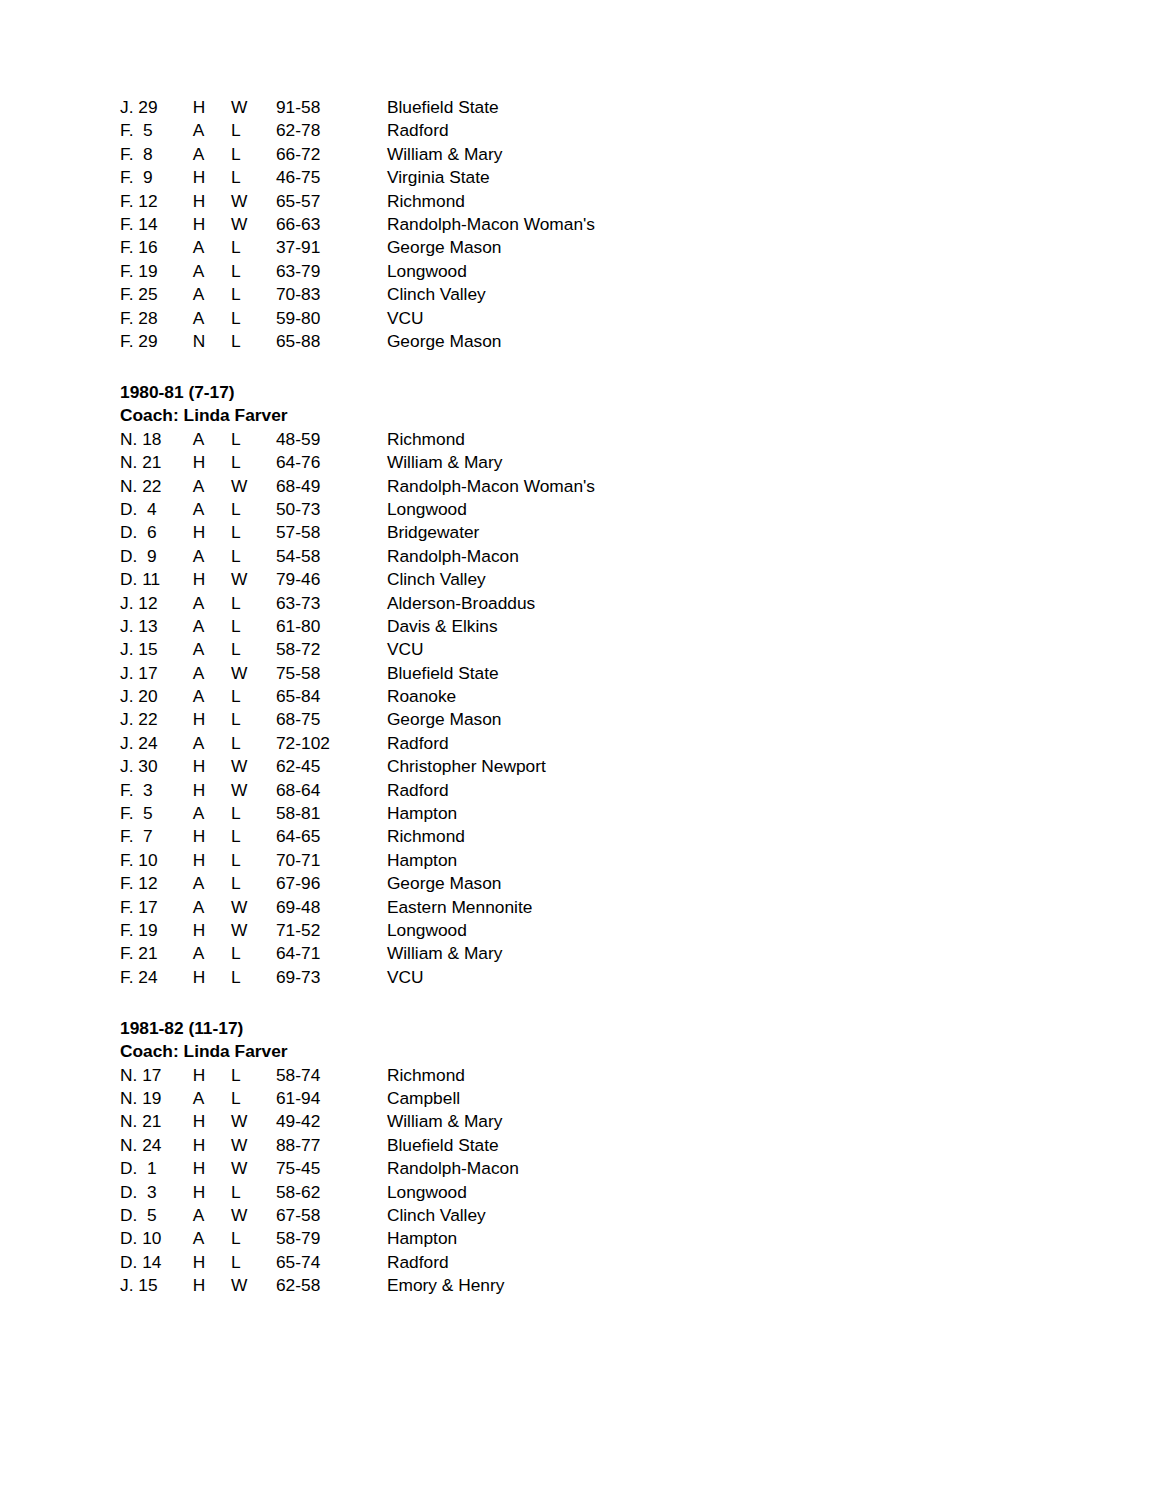| J. 29 | H | W | 91-58 | Bluefield State |
| F. 5 | A | L | 62-78 | Radford |
| F. 8 | A | L | 66-72 | William & Mary |
| F. 9 | H | L | 46-75 | Virginia State |
| F. 12 | H | W | 65-57 | Richmond |
| F. 14 | H | W | 66-63 | Randolph-Macon Woman's |
| F. 16 | A | L | 37-91 | George Mason |
| F. 19 | A | L | 63-79 | Longwood |
| F. 25 | A | L | 70-83 | Clinch Valley |
| F. 28 | A | L | 59-80 | VCU |
| F. 29 | N | L | 65-88 | George Mason |
1980-81 (7-17)
Coach: Linda Farver
| N. 18 | A | L | 48-59 | Richmond |
| N. 21 | H | L | 64-76 | William & Mary |
| N. 22 | A | W | 68-49 | Randolph-Macon Woman's |
| D. 4 | A | L | 50-73 | Longwood |
| D. 6 | H | L | 57-58 | Bridgewater |
| D. 9 | A | L | 54-58 | Randolph-Macon |
| D. 11 | H | W | 79-46 | Clinch Valley |
| J. 12 | A | L | 63-73 | Alderson-Broaddus |
| J. 13 | A | L | 61-80 | Davis & Elkins |
| J. 15 | A | L | 58-72 | VCU |
| J. 17 | A | W | 75-58 | Bluefield State |
| J. 20 | A | L | 65-84 | Roanoke |
| J. 22 | H | L | 68-75 | George Mason |
| J. 24 | A | L | 72-102 | Radford |
| J. 30 | H | W | 62-45 | Christopher Newport |
| F. 3 | H | W | 68-64 | Radford |
| F. 5 | A | L | 58-81 | Hampton |
| F. 7 | H | L | 64-65 | Richmond |
| F. 10 | H | L | 70-71 | Hampton |
| F. 12 | A | L | 67-96 | George Mason |
| F. 17 | A | W | 69-48 | Eastern Mennonite |
| F. 19 | H | W | 71-52 | Longwood |
| F. 21 | A | L | 64-71 | William & Mary |
| F. 24 | H | L | 69-73 | VCU |
1981-82 (11-17)
Coach: Linda Farver
| N. 17 | H | L | 58-74 | Richmond |
| N. 19 | A | L | 61-94 | Campbell |
| N. 21 | H | W | 49-42 | William & Mary |
| N. 24 | H | W | 88-77 | Bluefield State |
| D. 1 | H | W | 75-45 | Randolph-Macon |
| D. 3 | H | L | 58-62 | Longwood |
| D. 5 | A | W | 67-58 | Clinch Valley |
| D. 10 | A | L | 58-79 | Hampton |
| D. 14 | H | L | 65-74 | Radford |
| J. 15 | H | W | 62-58 | Emory & Henry |